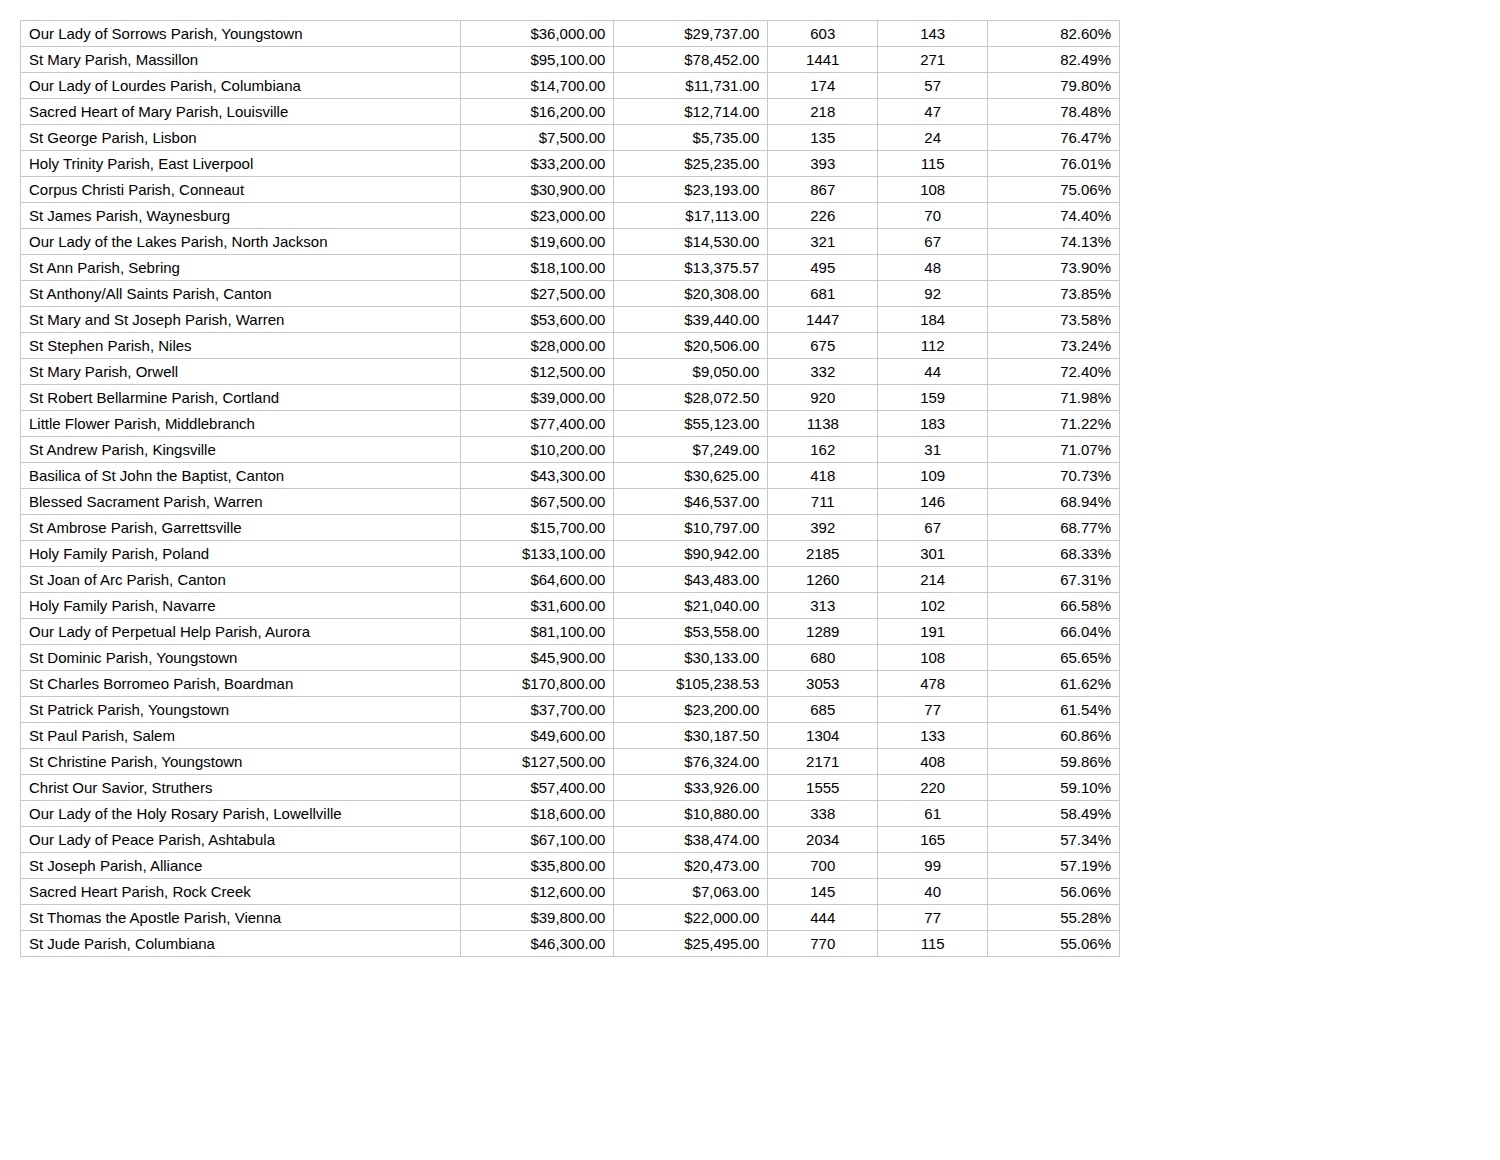| Our Lady of Sorrows Parish, Youngstown | $36,000.00 | $29,737.00 | 603 | 143 | 82.60% |
| St Mary Parish, Massillon | $95,100.00 | $78,452.00 | 1441 | 271 | 82.49% |
| Our Lady of Lourdes Parish, Columbiana | $14,700.00 | $11,731.00 | 174 | 57 | 79.80% |
| Sacred Heart of Mary Parish, Louisville | $16,200.00 | $12,714.00 | 218 | 47 | 78.48% |
| St George Parish, Lisbon | $7,500.00 | $5,735.00 | 135 | 24 | 76.47% |
| Holy Trinity Parish, East Liverpool | $33,200.00 | $25,235.00 | 393 | 115 | 76.01% |
| Corpus Christi Parish, Conneaut | $30,900.00 | $23,193.00 | 867 | 108 | 75.06% |
| St James Parish, Waynesburg | $23,000.00 | $17,113.00 | 226 | 70 | 74.40% |
| Our Lady of the Lakes Parish, North Jackson | $19,600.00 | $14,530.00 | 321 | 67 | 74.13% |
| St Ann Parish, Sebring | $18,100.00 | $13,375.57 | 495 | 48 | 73.90% |
| St Anthony/All Saints Parish, Canton | $27,500.00 | $20,308.00 | 681 | 92 | 73.85% |
| St Mary and St Joseph Parish, Warren | $53,600.00 | $39,440.00 | 1447 | 184 | 73.58% |
| St Stephen Parish, Niles | $28,000.00 | $20,506.00 | 675 | 112 | 73.24% |
| St Mary Parish, Orwell | $12,500.00 | $9,050.00 | 332 | 44 | 72.40% |
| St Robert Bellarmine Parish, Cortland | $39,000.00 | $28,072.50 | 920 | 159 | 71.98% |
| Little Flower Parish, Middlebranch | $77,400.00 | $55,123.00 | 1138 | 183 | 71.22% |
| St Andrew Parish, Kingsville | $10,200.00 | $7,249.00 | 162 | 31 | 71.07% |
| Basilica of St John the Baptist, Canton | $43,300.00 | $30,625.00 | 418 | 109 | 70.73% |
| Blessed Sacrament Parish, Warren | $67,500.00 | $46,537.00 | 711 | 146 | 68.94% |
| St Ambrose Parish, Garrettsville | $15,700.00 | $10,797.00 | 392 | 67 | 68.77% |
| Holy Family Parish, Poland | $133,100.00 | $90,942.00 | 2185 | 301 | 68.33% |
| St Joan of Arc Parish, Canton | $64,600.00 | $43,483.00 | 1260 | 214 | 67.31% |
| Holy Family Parish, Navarre | $31,600.00 | $21,040.00 | 313 | 102 | 66.58% |
| Our Lady of Perpetual Help Parish, Aurora | $81,100.00 | $53,558.00 | 1289 | 191 | 66.04% |
| St Dominic Parish, Youngstown | $45,900.00 | $30,133.00 | 680 | 108 | 65.65% |
| St Charles Borromeo Parish, Boardman | $170,800.00 | $105,238.53 | 3053 | 478 | 61.62% |
| St Patrick Parish, Youngstown | $37,700.00 | $23,200.00 | 685 | 77 | 61.54% |
| St Paul Parish, Salem | $49,600.00 | $30,187.50 | 1304 | 133 | 60.86% |
| St Christine Parish, Youngstown | $127,500.00 | $76,324.00 | 2171 | 408 | 59.86% |
| Christ Our Savior, Struthers | $57,400.00 | $33,926.00 | 1555 | 220 | 59.10% |
| Our Lady of the Holy Rosary Parish, Lowellville | $18,600.00 | $10,880.00 | 338 | 61 | 58.49% |
| Our Lady of Peace Parish, Ashtabula | $67,100.00 | $38,474.00 | 2034 | 165 | 57.34% |
| St Joseph Parish, Alliance | $35,800.00 | $20,473.00 | 700 | 99 | 57.19% |
| Sacred Heart Parish, Rock Creek | $12,600.00 | $7,063.00 | 145 | 40 | 56.06% |
| St Thomas the Apostle Parish, Vienna | $39,800.00 | $22,000.00 | 444 | 77 | 55.28% |
| St Jude Parish, Columbiana | $46,300.00 | $25,495.00 | 770 | 115 | 55.06% |